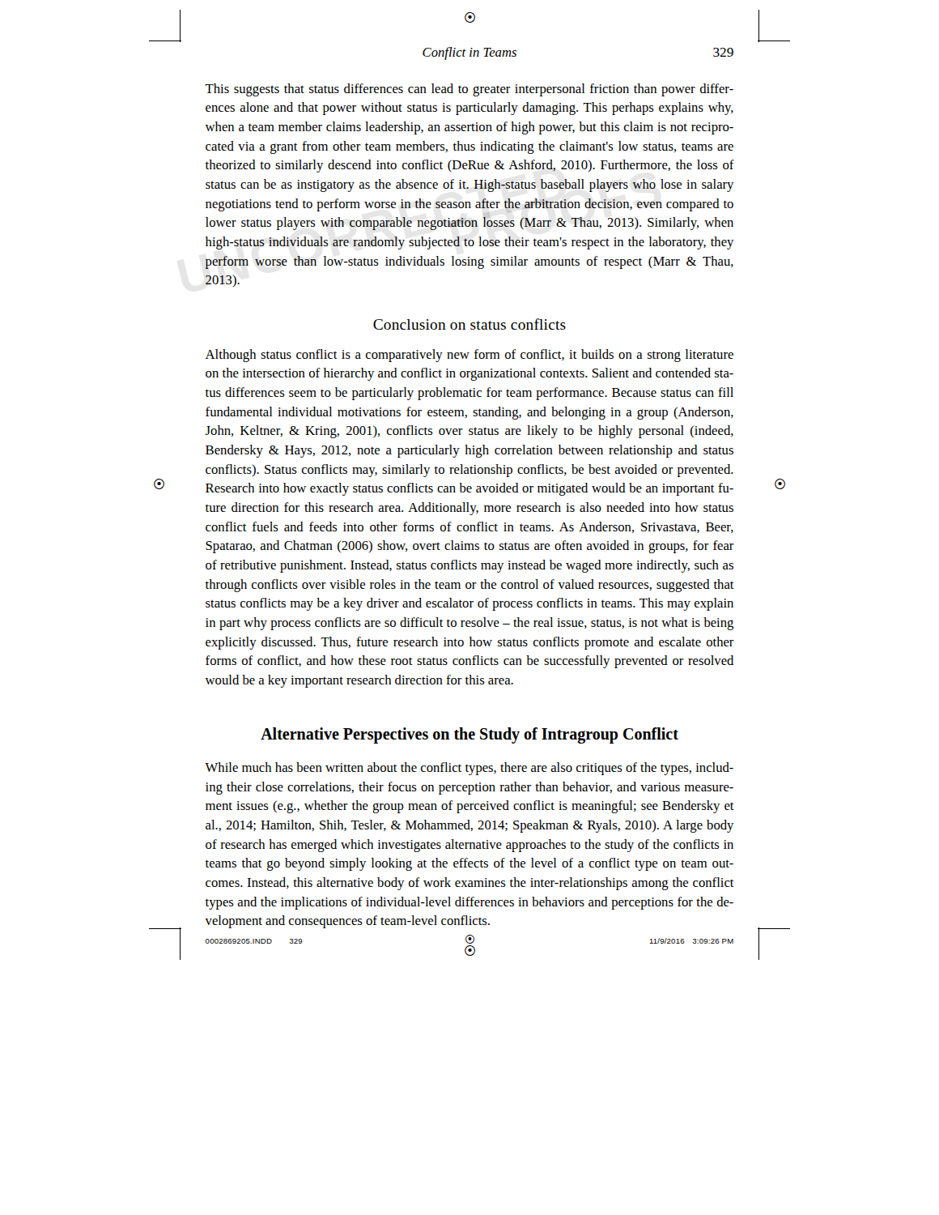⦿ ⦿ ⦿ ⦿
Conflict in Teams329
UNCORRECTED PROOFS
This suggests that status differences can lead to greater interpersonal friction than power differences alone and that power without status is particularly damaging. This perhaps explains why, when a team member claims leadership, an assertion of high power, but this claim is not reciprocated via a grant from other team members, thus indicating the claimant's low status, teams are theorized to similarly descend into conflict (DeRue & Ashford, 2010). Furthermore, the loss of status can be as instigatory as the absence of it. High-status baseball players who lose in salary negotiations tend to perform worse in the season after the arbitration decision, even compared to lower status players with comparable negotiation losses (Marr & Thau, 2013). Similarly, when high-status individuals are randomly subjected to lose their team's respect in the laboratory, they perform worse than low-status individuals losing similar amounts of respect (Marr & Thau, 2013).
Conclusion on status conflicts
Although status conflict is a comparatively new form of conflict, it builds on a strong literature on the intersection of hierarchy and conflict in organizational contexts. Salient and contended status differences seem to be particularly problematic for team performance. Because status can fill fundamental individual motivations for esteem, standing, and belonging in a group (Anderson, John, Keltner, & Kring, 2001), conflicts over status are likely to be highly personal (indeed, Bendersky & Hays, 2012, note a particularly high correlation between relationship and status conflicts). Status conflicts may, similarly to relationship conflicts, be best avoided or prevented. Research into how exactly status conflicts can be avoided or mitigated would be an important future direction for this research area. Additionally, more research is also needed into how status conflict fuels and feeds into other forms of conflict in teams. As Anderson, Srivastava, Beer, Spatarao, and Chatman (2006) show, overt claims to status are often avoided in groups, for fear of retributive punishment. Instead, status conflicts may instead be waged more indirectly, such as through conflicts over visible roles in the team or the control of valued resources, suggested that status conflicts may be a key driver and escalator of process conflicts in teams. This may explain in part why process conflicts are so difficult to resolve – the real issue, status, is not what is being explicitly discussed. Thus, future research into how status conflicts promote and escalate other forms of conflict, and how these root status conflicts can be successfully prevented or resolved would be a key important research direction for this area.
Alternative Perspectives on the Study of Intragroup Conflict
While much has been written about the conflict types, there are also critiques of the types, including their close correlations, their focus on perception rather than behavior, and various measurement issues (e.g., whether the group mean of perceived conflict is meaningful; see Bendersky et al., 2014; Hamilton, Shih, Tesler, & Mohammed, 2014; Speakman & Ryals, 2010). A large body of research has emerged which investigates alternative approaches to the study of the conflicts in teams that go beyond simply looking at the effects of the level of a conflict type on team outcomes. Instead, this alternative body of work examines the inter-relationships among the conflict types and the implications of individual-level differences in behaviors and perceptions for the development and consequences of team-level conflicts.
0002869205.INDD329
⦿
11/9/20163:09:26 PM